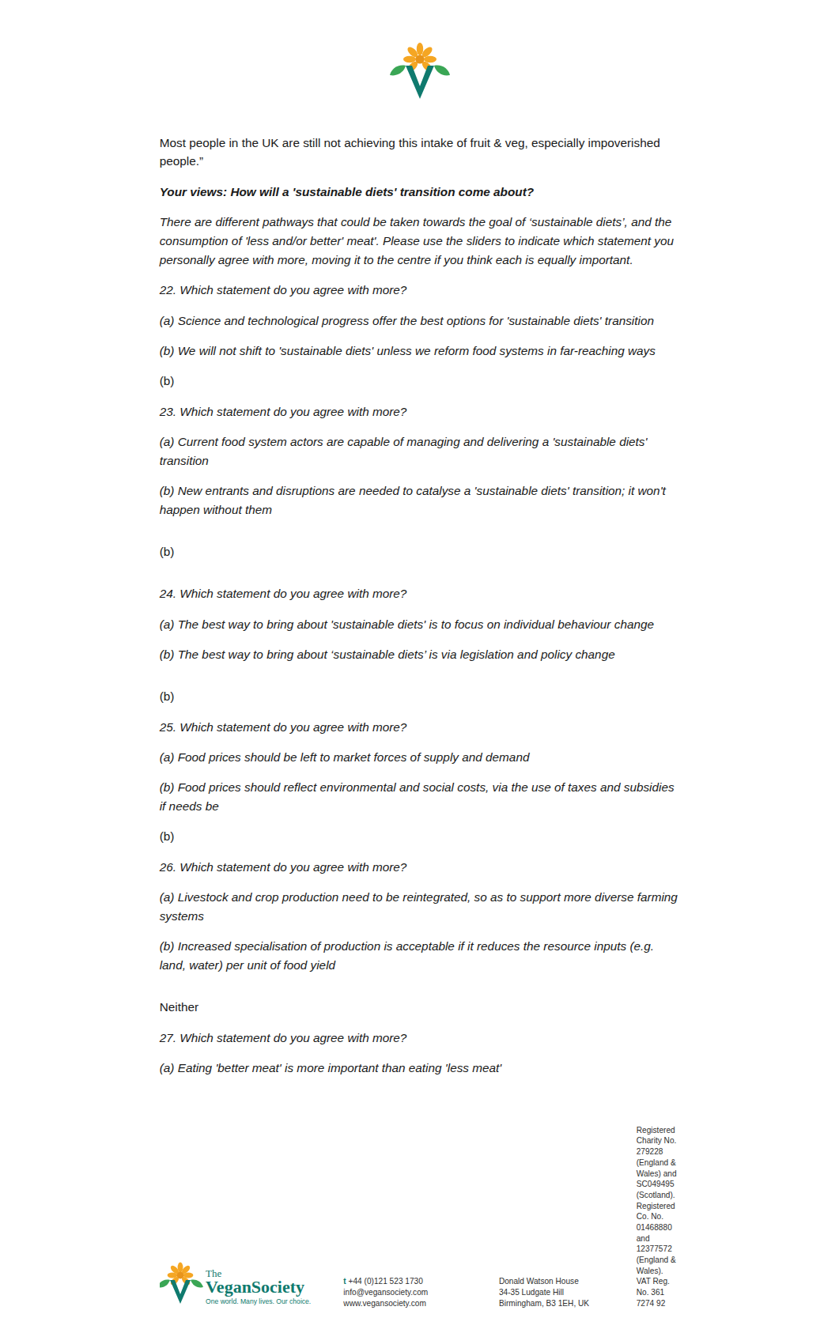Most people in the UK are still not achieving this intake of fruit & veg, especially impoverished people.”
Your views: How will a 'sustainable diets' transition come about?
There are different pathways that could be taken towards the goal of ‘sustainable diets’, and the consumption of 'less and/or better' meat'. Please use the sliders to indicate which statement you personally agree with more, moving it to the centre if you think each is equally important.
22. Which statement do you agree with more?
(a) Science and technological progress offer the best options for 'sustainable diets' transition
(b) We will not shift to 'sustainable diets' unless we reform food systems in far-reaching ways
(b)
23. Which statement do you agree with more?
(a) Current food system actors are capable of managing and delivering a 'sustainable diets' transition
(b) New entrants and disruptions are needed to catalyse a 'sustainable diets' transition; it won't happen without them
(b)
24. Which statement do you agree with more?
(a) The best way to bring about 'sustainable diets' is to focus on individual behaviour change
(b) The best way to bring about ‘sustainable diets’ is via legislation and policy change
(b)
25. Which statement do you agree with more?
(a) Food prices should be left to market forces of supply and demand
(b) Food prices should reflect environmental and social costs, via the use of taxes and subsidies if needs be
(b)
26. Which statement do you agree with more?
(a) Livestock and crop production need to be reintegrated, so as to support more diverse farming systems
(b) Increased specialisation of production is acceptable if it reduces the resource inputs (e.g. land, water) per unit of food yield
Neither
27. Which statement do you agree with more?
(a) Eating 'better meat' is more important than eating 'less meat'
The VeganSociety One world. Many lives. Our choice.
t +44 (0)121 523 1730
info@vegansociety.com
www.vegansociety.com
Donald Watson House
34-35 Ludgate Hill
Birmingham, B3 1EH, UK
Registered Charity No. 279228 (England & Wales) and
SC049495 (Scotland). Registered Co. No. 01468880 and
12377572 (England & Wales). VAT Reg. No. 361 7274 92